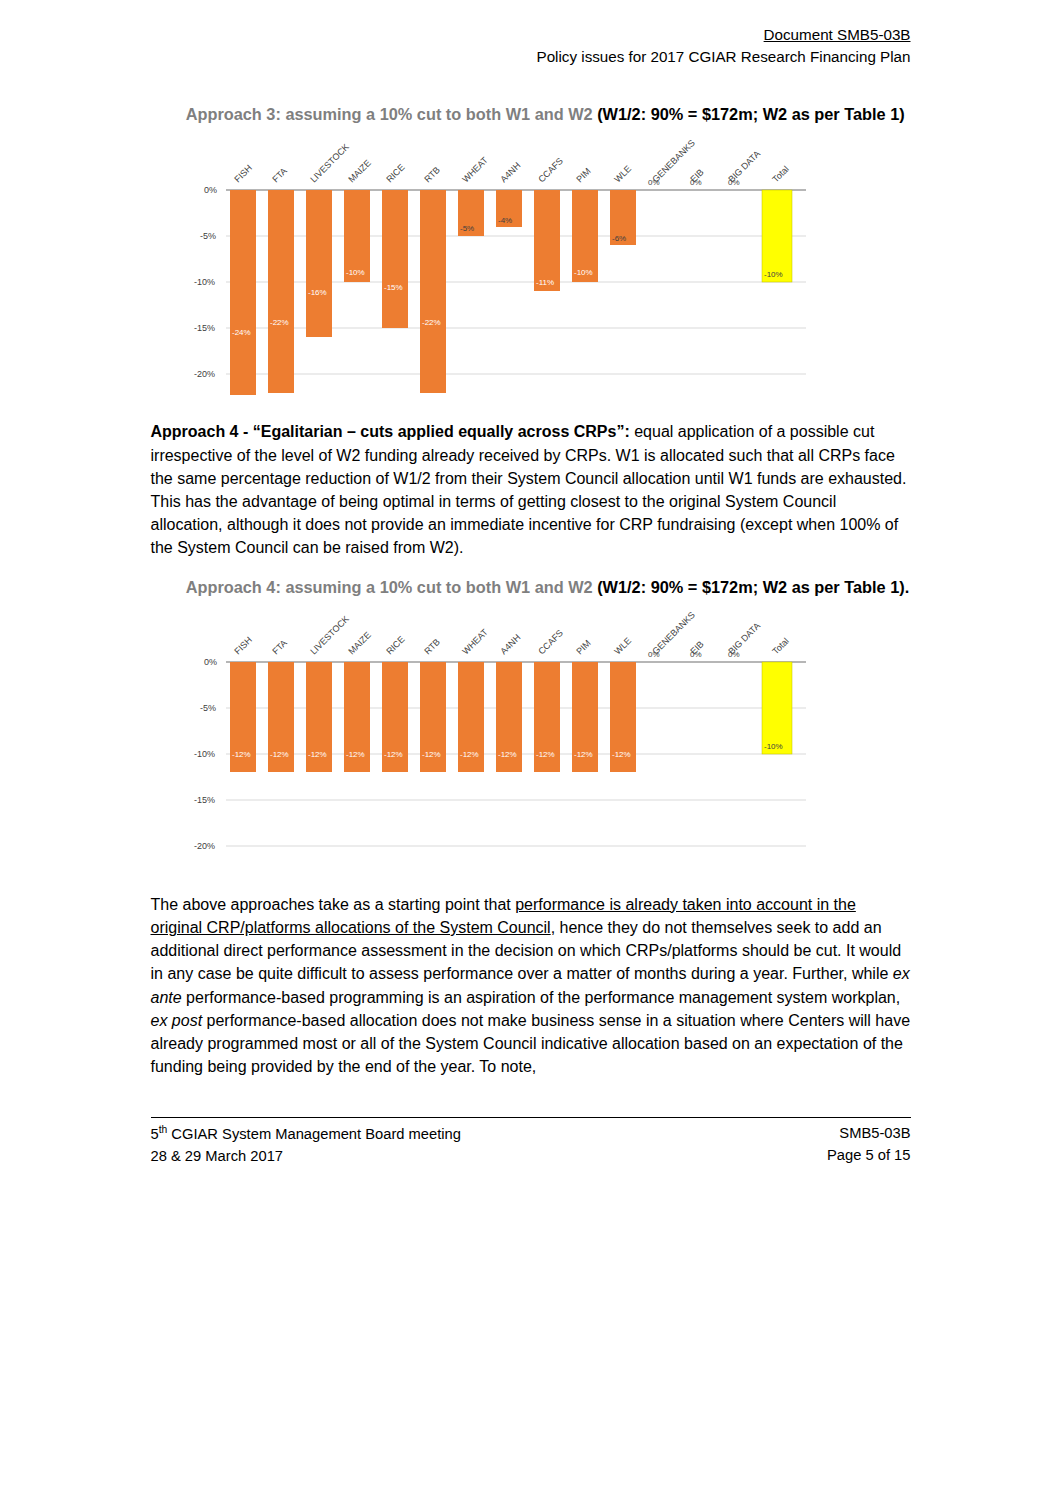Document SMB5-03B Policy issues for 2017 CGIAR Research Financing Plan
Approach 3: assuming a 10% cut to both W1 and W2 (W1/2: 90% = $172m; W2 as per Table 1)
Approach 3 percentage change by CRP Bars: FISH -24%, FTA -22%, LIVESTOCK -16%, MAIZE -10%, RICE -15%, RTB -22%, WHEAT -5%, A4NH -4%, CCAFS -11%, PIM -10%, WLE -6%, GENEBANKS 0%, EIB 0%, BIG DATA 0%, Total -10%. 0% -5% -10% -15% -20% FISH FTA LIVESTOCK MAIZE RICE RTB WHEAT A4NH CCAFS PIM WLE GENEBANKS EIB BIG DATA Total -24% -22% -16% -10% -15% -22% -5% -4% -11% -10% -6% 0% 0% 0% -10%
Approach 4 - “Egalitarian – cuts applied equally across CRPs”: equal application of a possible cut irrespective of the level of W2 funding already received by CRPs. W1 is allocated such that all CRPs face the same percentage reduction of W1/2 from their System Council allocation until W1 funds are exhausted. This has the advantage of being optimal in terms of getting closest to the original System Council allocation, although it does not provide an immediate incentive for CRP fundraising (except when 100% of the System Council can be raised from W2).
Approach 4: assuming a 10% cut to both W1 and W2 (W1/2: 90% = $172m; W2 as per Table 1).
Approach 4 percentage change by CRP Bars: FISH, FTA, LIVESTOCK, MAIZE, RICE, RTB, WHEAT, A4NH, CCAFS, PIM, WLE each -12%; GENEBANKS 0%, EIB 0%, BIG DATA 0%; Total -10%. 0% -5% -10% -15% -20% FISH FTA LIVESTOCK MAIZE RICE RTB WHEAT A4NH CCAFS PIM WLE GENEBANKS EIB BIG DATA Total -12% -12% -12% -12% -12% -12% -12% -12% -12% -12% -12% 0% 0% 0% -10%
The above approaches take as a starting point that performance is already taken into account in the original CRP/platforms allocations of the System Council, hence they do not themselves seek to add an additional direct performance assessment in the decision on which CRPs/platforms should be cut. It would in any case be quite difficult to assess performance over a matter of months during a year. Further, while ex ante performance-based programming is an aspiration of the performance management system workplan, ex post performance-based allocation does not make business sense in a situation where Centers will have already programmed most or all of the System Council indicative allocation based on an expectation of the funding being provided by the end of the year. To note,
5th CGIAR System Management Board meeting 28 & 29 March 2017
SMB5-03B Page 5 of 15